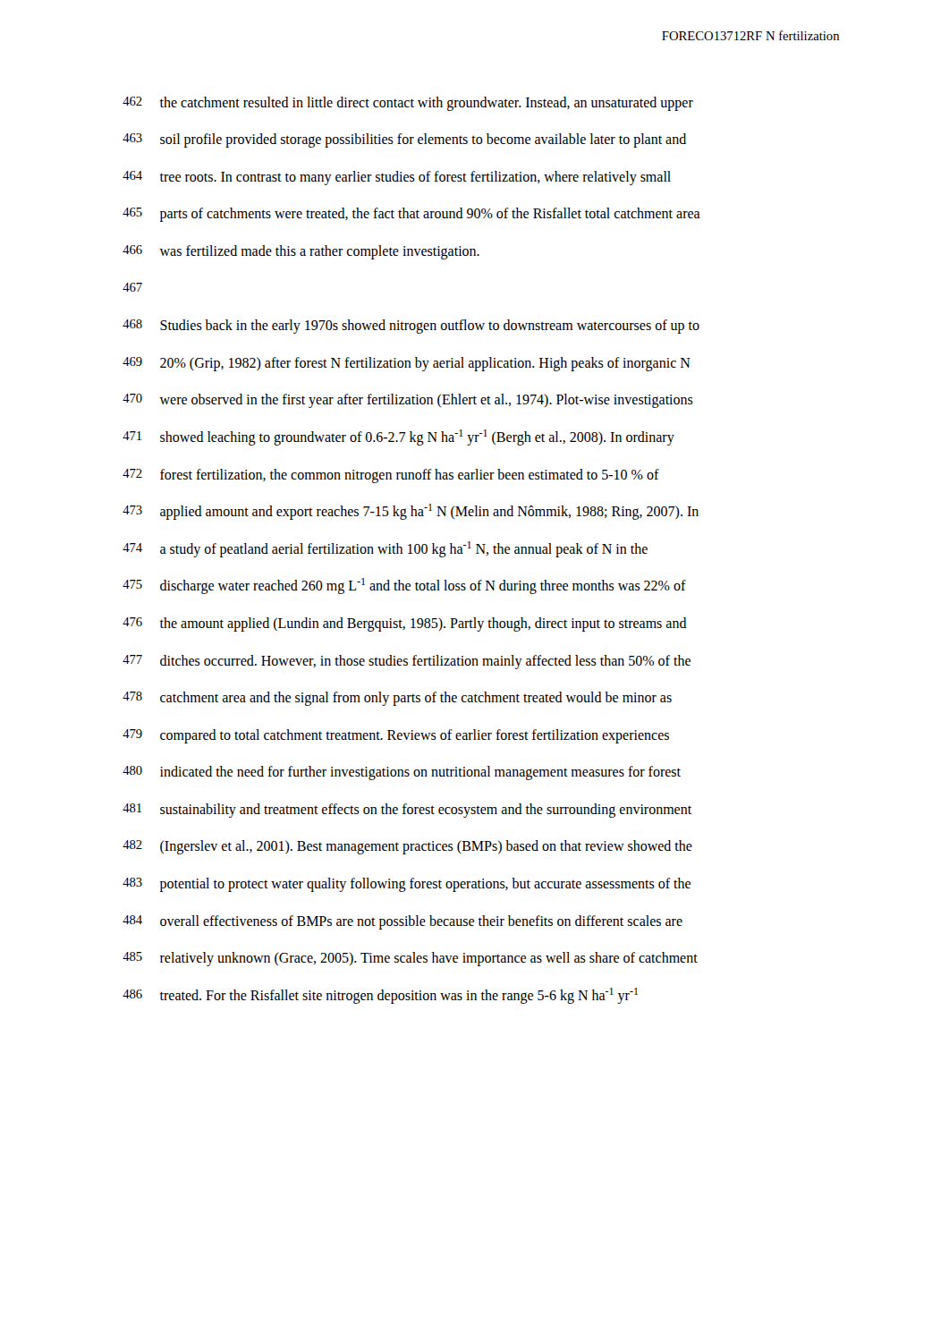FORECO13712RF N fertilization
the catchment resulted in little direct contact with groundwater. Instead, an unsaturated upper
soil profile provided storage possibilities for elements to become available later to plant and
tree roots. In contrast to many earlier studies of forest fertilization, where relatively small
parts of catchments were treated, the fact that around 90% of the Risfallet total catchment area
was fertilized made this a rather complete investigation.
Studies back in the early 1970s showed nitrogen outflow to downstream watercourses of up to
20% (Grip, 1982) after forest N fertilization by aerial application. High peaks of inorganic N
were observed in the first year after fertilization (Ehlert et al., 1974). Plot-wise investigations
showed leaching to groundwater of 0.6-2.7 kg N ha-1 yr-1 (Bergh et al., 2008). In ordinary
forest fertilization, the common nitrogen runoff has earlier been estimated to 5-10 % of
applied amount and export reaches 7-15 kg ha-1 N (Melin and Nômmik, 1988; Ring, 2007). In
a study of peatland aerial fertilization with 100 kg ha-1 N, the annual peak of N in the
discharge water reached 260 mg L-1 and the total loss of N during three months was 22% of
the amount applied (Lundin and Bergquist, 1985). Partly though, direct input to streams and
ditches occurred. However, in those studies fertilization mainly affected less than 50% of the
catchment area and the signal from only parts of the catchment treated would be minor as
compared to total catchment treatment. Reviews of earlier forest fertilization experiences
indicated the need for further investigations on nutritional management measures for forest
sustainability and treatment effects on the forest ecosystem and the surrounding environment
(Ingerslev et al., 2001). Best management practices (BMPs) based on that review showed the
potential to protect water quality following forest operations, but accurate assessments of the
overall effectiveness of BMPs are not possible because their benefits on different scales are
relatively unknown (Grace, 2005). Time scales have importance as well as share of catchment
treated. For the Risfallet site nitrogen deposition was in the range 5-6 kg N ha-1 yr-1